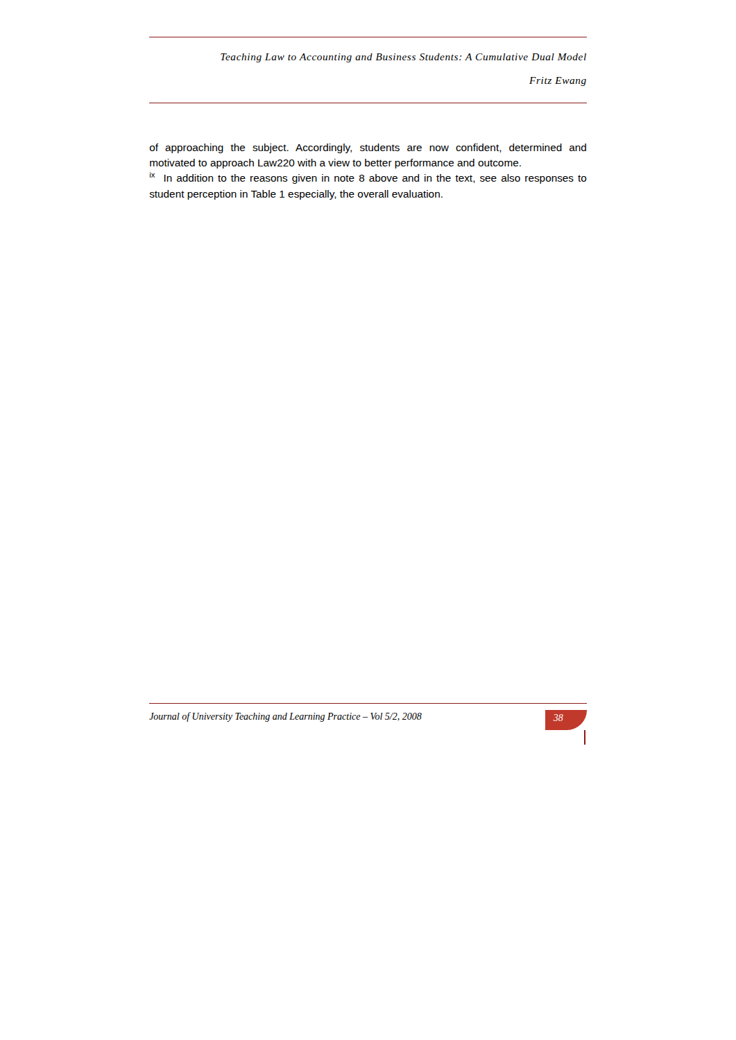Teaching Law to Accounting and Business Students: A Cumulative Dual Model Fritz Ewang
of approaching the subject. Accordingly, students are now confident, determined and motivated to approach Law220 with a view to better performance and outcome.
ix In addition to the reasons given in note 8 above and in the text, see also responses to student perception in Table 1 especially, the overall evaluation.
Journal of University Teaching and Learning Practice – Vol 5/2, 2008
38